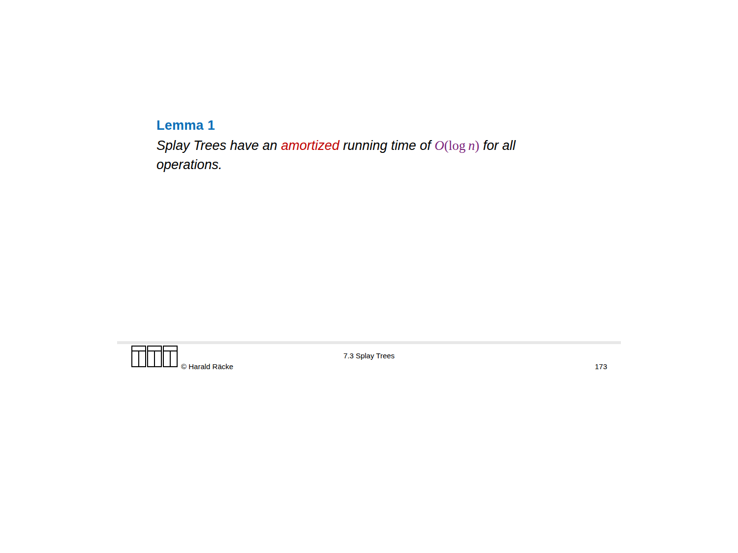Lemma 1
Splay Trees have an amortized running time of O(log n) for all operations.
© Harald Räcke
7.3 Splay Trees
173